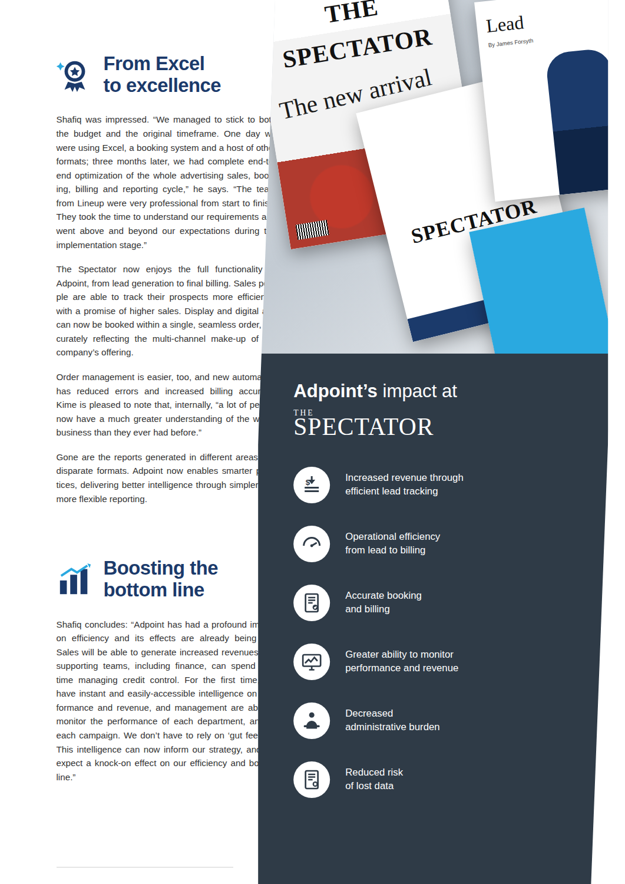THE SPECTATOR
The new arrival
LIFE
TRINNY
WOODALL
SPECTATOR
Lead
By James Forsyth
Adpoint’s impact at
THESPECTATOR
$ Increased revenue through
efficient lead tracking
Operational efficiency
from lead to billing
Accurate booking
and billing
Greater ability to monitor
performance and revenue
Decreased
administrative burden
Reduced risk
of lost data
From Excel
to excellence
Shafiq was impressed. “We managed to stick to both the budget and the original timeframe. One day we were using Excel, a booking system and a host of other formats; three months later, we had complete end-to-end optimization of the whole advertising sales, booking, billing and reporting cycle,” he says. “The team from Lineup were very professional from start to finish. They took the time to understand our requirements and went above and beyond our expectations during the implementation stage.”
The Spectator now enjoys the full functionality of Adpoint, from lead generation to final billing. Sales people are able to track their prospects more efficiently, with a promise of higher sales. Display and digital ads can now be booked within a single, seamless order, accurately reflecting the multi-channel make-up of the company’s offering.
Order management is easier, too, and new automation has reduced errors and increased billing accuracy. Kime is pleased to note that, internally, “a lot of people now have a much greater understanding of the whole business than they ever had before.”
Gone are the reports generated in different areas and disparate formats. Adpoint now enables smarter practices, delivering better intelligence through simpler and more flexible reporting.
Boosting the
bottom line
Shafiq concludes: “Adpoint has had a profound impact on efficiency and its effects are already being felt. Sales will be able to generate increased revenues and supporting teams, including finance, can spend less time managing credit control. For the first time, we have instant and easily-accessible intelligence on performance and revenue, and management are able to monitor the performance of each department, and of each campaign. We don’t have to rely on ‘gut feeling’. This intelligence can now inform our strategy, and we expect a knock-on effect on our efficiency and bottom line.”